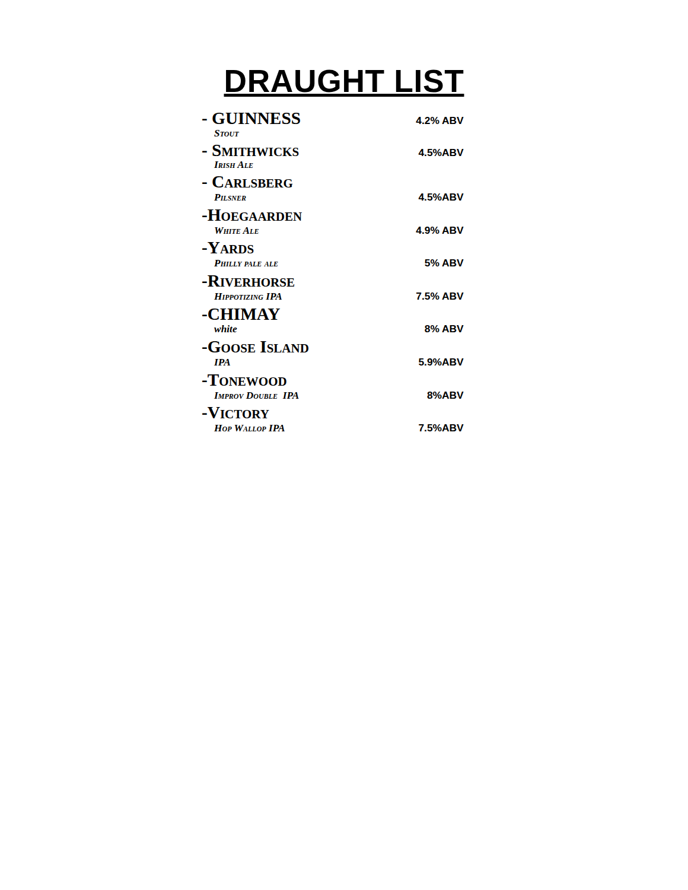DRAUGHT LIST
- GUINNESS 4.2% ABV
Stout
- Smithwicks 4.5%ABV
Irish Ale
- Carlsberg
Pilsner 4.5%ABV
-Hoegaarden
White Ale 4.9% ABV
-Yards
Philly pale ale 5% ABV
-Riverhorse
Hippotizing IPA 7.5% ABV
-CHIMAY
white 8% ABV
-Goose Island
IPA 5.9%ABV
-Tonewood
Improv Double IPA 8%ABV
-Victory
Hop Wallop IPA 7.5%ABV